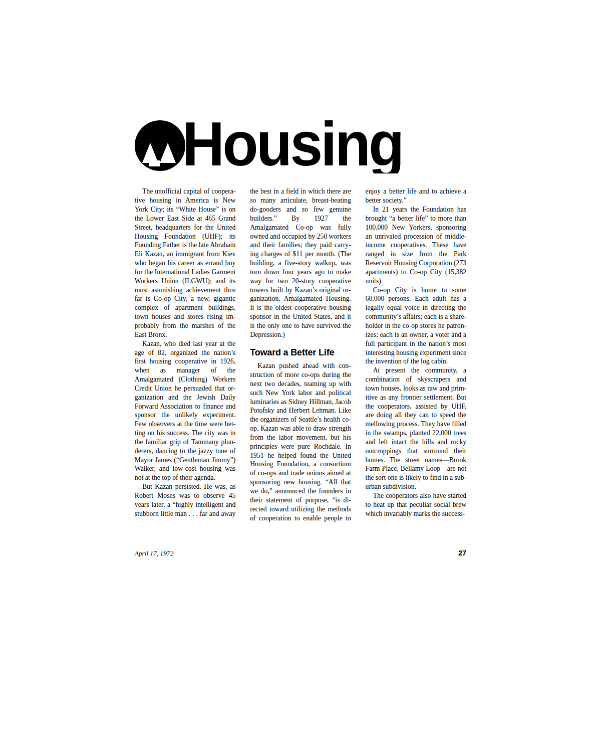Housing
The unofficial capital of cooperative housing in America is New York City; its “White House” is on the Lower East Side at 465 Grand Street, headquarters for the United Housing Foundation (UHF); its Founding Father is the late Abraham Eli Kazan, an immigrant from Kiev who began his career as errand boy for the International Ladies Garment Workers Union (ILGWU); and its most astonishing achievement thus far is Co-op City, a new, gigantic complex of apartment buildings, town houses and stores rising improbably from the marshes of the East Bronx.
Kazan, who died last year at the age of 82, organized the nation’s first housing cooperative in 1926, when as manager of the Amalgamated (Clothing) Workers Credit Union he persuaded that organization and the Jewish Daily Forward Association to finance and sponsor the unlikely experiment. Few observers at the time were betting on his success. The city was in the familiar grip of Tammany plunderers, dancing to the jazzy tune of Mayor James (“Gentleman Jimmy”) Walker, and low-cost housing was not at the top of their agenda.
But Kazan persisted. He was, as Robert Moses was to observe 45 years later, a “highly intelligent and stubborn little man . . . far and away the best in a field in which there are so many articulate, breast-beating do-gooders and so few genuine builders.” By 1927 the Amalgamated Co-op was fully owned and occupied by 250 workers and their families; they paid carrying charges of $11 per month. (The building, a five-story walkup, was torn down four years ago to make way for two 20-story cooperative towers built by Kazan’s original organization, Amalgamated Housing. It is the oldest cooperative housing sponsor in the United States, and it is the only one to have survived the Depression.)
Toward a Better Life
Kazan pushed ahead with construction of more co-ops during the next two decades, teaming up with such New York labor and political luminaries as Sidney Hillman, Jacob Potofsky and Herbert Lehman. Like the organizers of Seattle’s health co-op, Kazan was able to draw strength from the labor movement, but his principles were pure Rochdale. In 1951 he helped found the United Housing Foundation, a consortium of co-ops and trade unions aimed at sponsoring new housing. “All that we do,” announced the founders in their statement of purpose, “is directed toward utilizing the methods of cooperation to enable people to enjoy a better life and to achieve a better society.”
In 21 years the Foundation has brought “a better life” to more than 100,000 New Yorkers, sponsoring an unrivaled procession of middle-income cooperatives. These have ranged in size from the Park Reservoir Housing Corporation (273 apartments) to Co-op City (15,382 units).
Co-op City is home to some 60,000 persons. Each adult has a legally equal voice in directing the community’s affairs; each is a shareholder in the co-op stores he patronizes; each is an owner, a voter and a full participant in the nation’s most interesting housing experiment since the invention of the log cabin.
At present the community, a combination of skyscrapers and town houses, looks as raw and primitive as any frontier settlement. But the cooperators, assisted by UHF, are doing all they can to speed the mellowing process. They have filled in the swamps, planted 22,000 trees and left intact the hills and rocky outcroppings that surround their homes. The street names—Brook Farm Place, Bellamy Loop—are not the sort one is likely to find in a suburban subdivision.
The cooperators also have started to heat up that peculiar social brew which invariably marks the success-
April 17, 1972 27